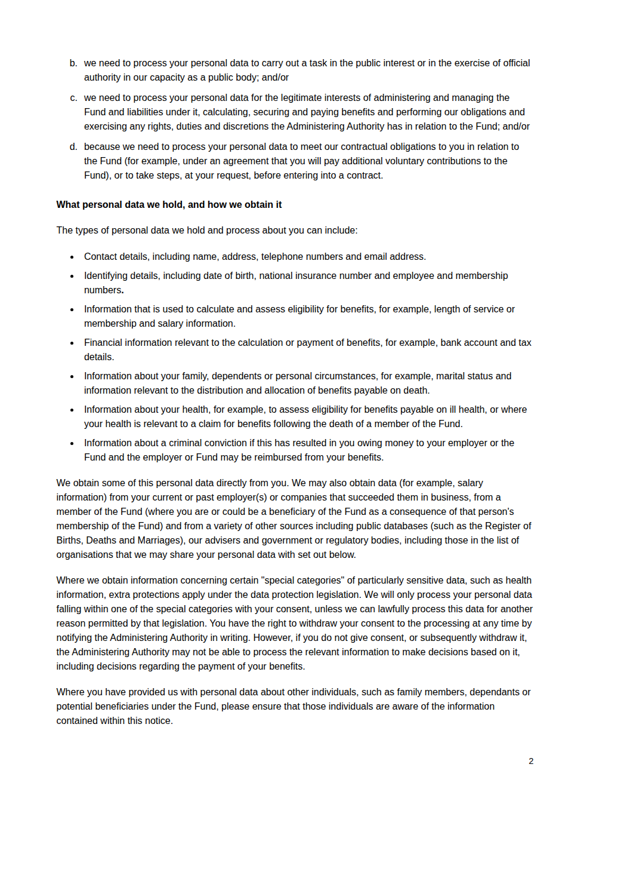we need to process your personal data to carry out a task in the public interest or in the exercise of official authority in our capacity as a public body; and/or
we need to process your personal data for the legitimate interests of administering and managing the Fund and liabilities under it, calculating, securing and paying benefits and performing our obligations and exercising any rights, duties and discretions the Administering Authority has in relation to the Fund; and/or
because we need to process your personal data to meet our contractual obligations to you in relation to the Fund (for example, under an agreement that you will pay additional voluntary contributions to the Fund), or to take steps, at your request, before entering into a contract.
What personal data we hold, and how we obtain it
The types of personal data we hold and process about you can include:
Contact details, including name, address, telephone numbers and email address.
Identifying details, including date of birth, national insurance number and employee and membership numbers.
Information that is used to calculate and assess eligibility for benefits, for example, length of service or membership and salary information.
Financial information relevant to the calculation or payment of benefits, for example, bank account and tax details.
Information about your family, dependents or personal circumstances, for example, marital status and information relevant to the distribution and allocation of benefits payable on death.
Information about your health, for example, to assess eligibility for benefits payable on ill health, or where your health is relevant to a claim for benefits following the death of a member of the Fund.
Information about a criminal conviction if this has resulted in you owing money to your employer or the Fund and the employer or Fund may be reimbursed from your benefits.
We obtain some of this personal data directly from you. We may also obtain data (for example, salary information) from your current or past employer(s) or companies that succeeded them in business, from a member of the Fund (where you are or could be a beneficiary of the Fund as a consequence of that person's membership of the Fund) and from a variety of other sources including public databases (such as the Register of Births, Deaths and Marriages), our advisers and government or regulatory bodies, including those in the list of organisations that we may share your personal data with set out below.
Where we obtain information concerning certain "special categories" of particularly sensitive data, such as health information, extra protections apply under the data protection legislation. We will only process your personal data falling within one of the special categories with your consent, unless we can lawfully process this data for another reason permitted by that legislation. You have the right to withdraw your consent to the processing at any time by notifying the Administering Authority in writing. However, if you do not give consent, or subsequently withdraw it, the Administering Authority may not be able to process the relevant information to make decisions based on it, including decisions regarding the payment of your benefits.
Where you have provided us with personal data about other individuals, such as family members, dependants or potential beneficiaries under the Fund, please ensure that those individuals are aware of the information contained within this notice.
2